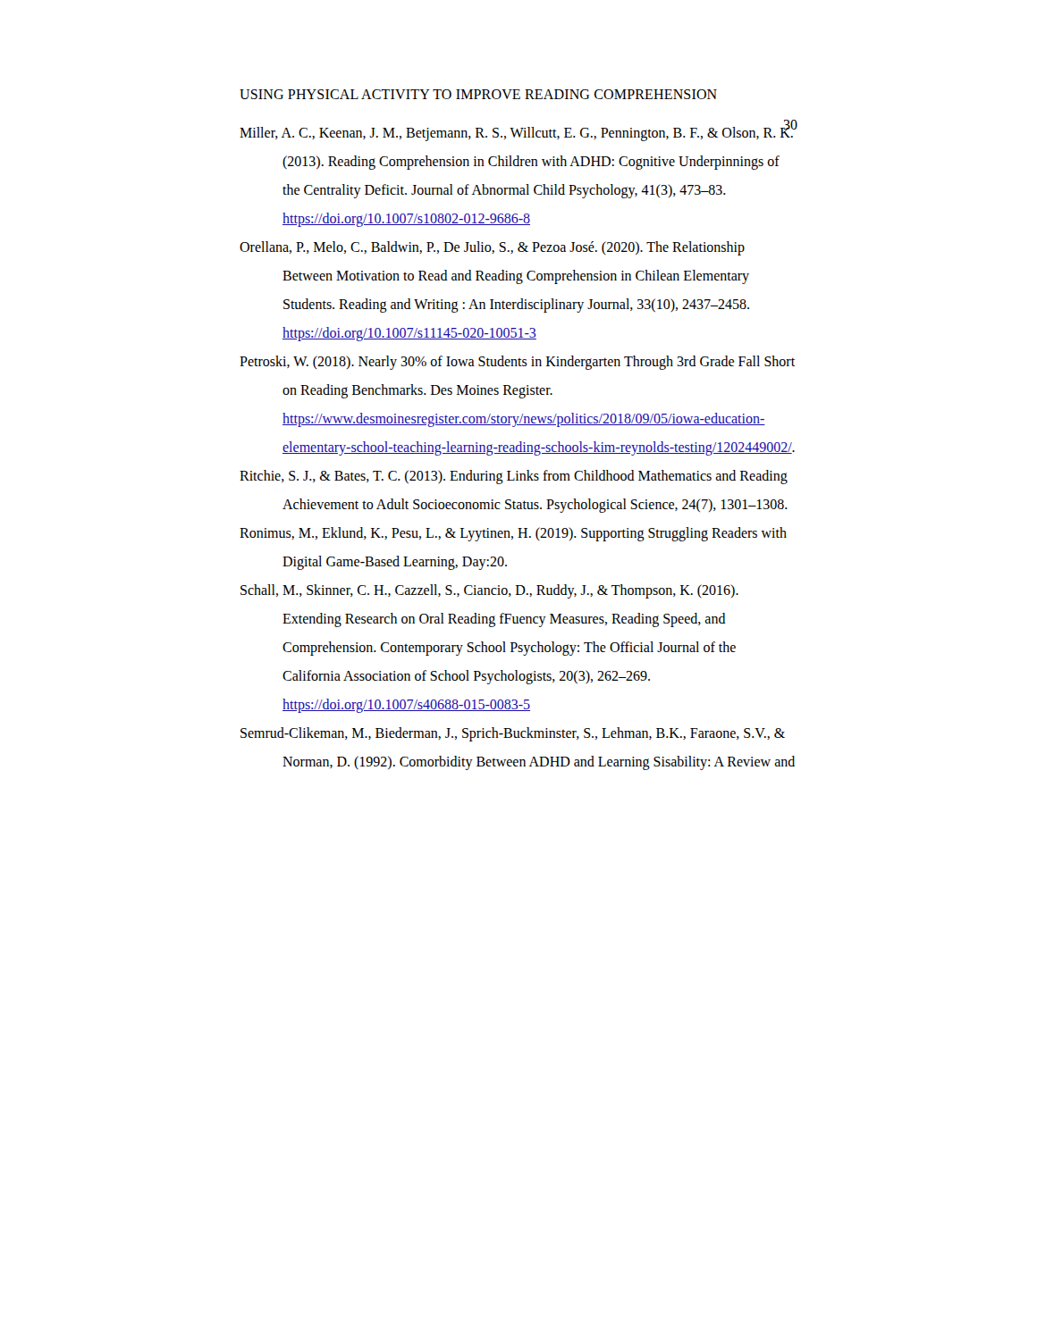Using Physical Activity to Improve Reading Comprehension
30
Miller, A. C., Keenan, J. M., Betjemann, R. S., Willcutt, E. G., Pennington, B. F., & Olson, R. K. (2013). Reading Comprehension in Children with ADHD: Cognitive Underpinnings of the Centrality Deficit. Journal of Abnormal Child Psychology, 41(3), 473–83. https://doi.org/10.1007/s10802-012-9686-8
Orellana, P., Melo, C., Baldwin, P., De Julio, S., & Pezoa José. (2020). The Relationship Between Motivation to Read and Reading Comprehension in Chilean Elementary Students. Reading and Writing : An Interdisciplinary Journal, 33(10), 2437–2458. https://doi.org/10.1007/s11145-020-10051-3
Petroski, W. (2018). Nearly 30% of Iowa Students in Kindergarten Through 3rd Grade Fall Short on Reading Benchmarks. Des Moines Register. https://www.desmoinesregister.com/story/news/politics/2018/09/05/iowa-education-
elementary-school-teaching-learning-reading-schools-kim-reynolds-testing/1202449002/.
Ritchie, S. J., & Bates, T. C. (2013). Enduring Links from Childhood Mathematics and Reading Achievement to Adult Socioeconomic Status. Psychological Science, 24(7), 1301–1308.
Ronimus, M., Eklund, K., Pesu, L., & Lyytinen, H. (2019). Supporting Struggling Readers with Digital Game-Based Learning, Day:20.
Schall, M., Skinner, C. H., Cazzell, S., Ciancio, D., Ruddy, J., & Thompson, K. (2016). Extending Research on Oral Reading fFuency Measures, Reading Speed, and Comprehension. Contemporary School Psychology: The Official Journal of the California Association of School Psychologists, 20(3), 262–269. https://doi.org/10.1007/s40688-015-0083-5
Semrud-Clikeman, M., Biederman, J., Sprich-Buckminster, S., Lehman, B.K., Faraone, S.V., & Norman, D. (1992). Comorbidity Between ADHD and Learning Sisability: A Review and